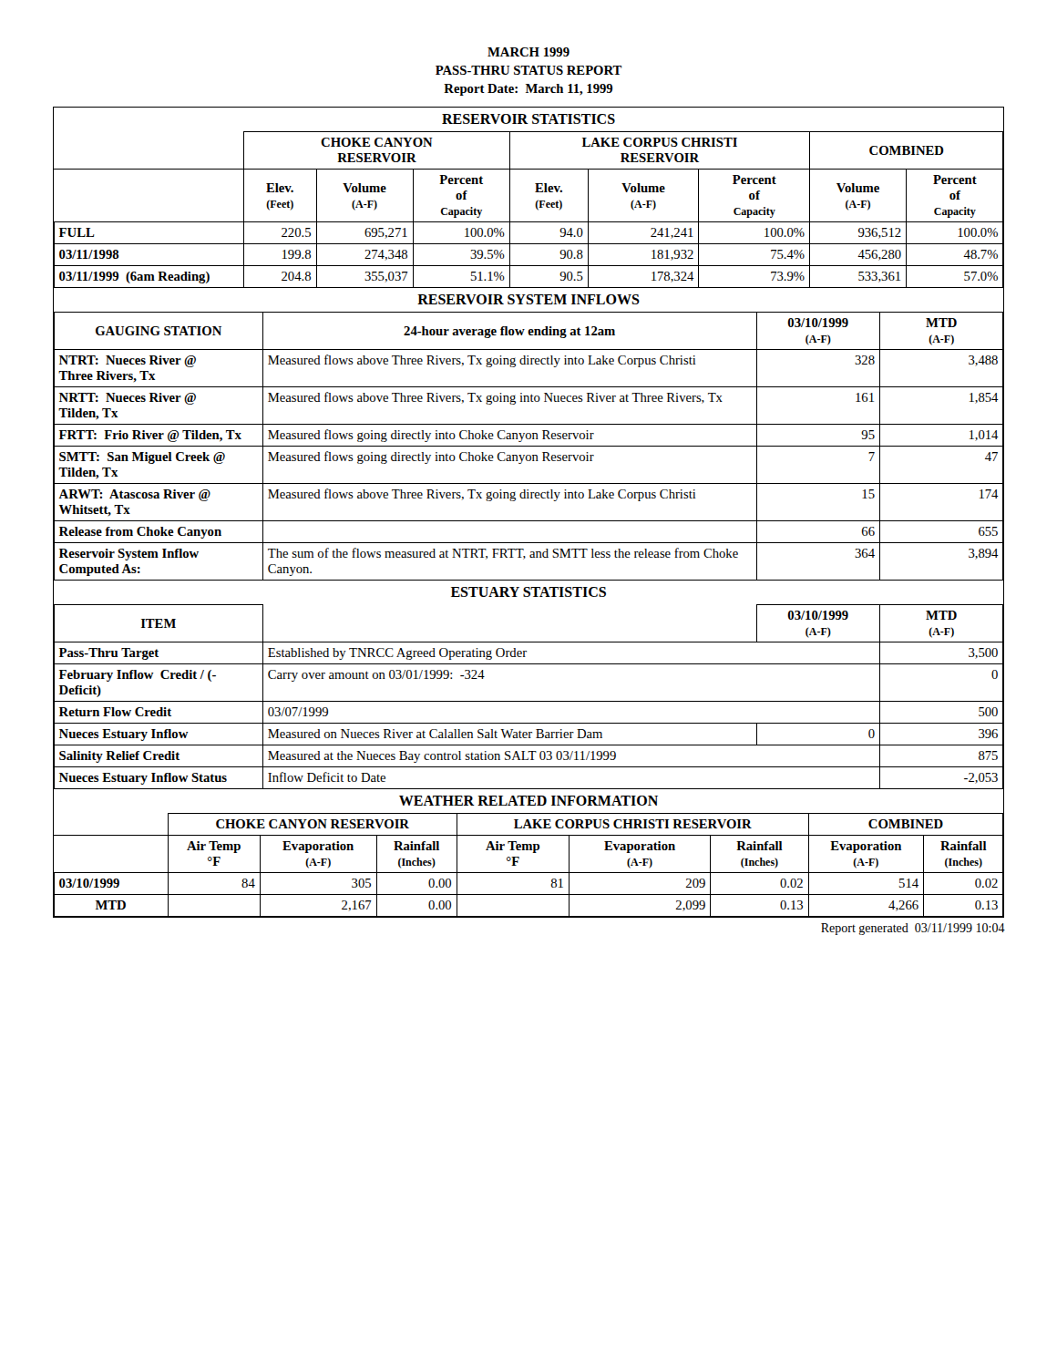MARCH 1999
PASS-THRU STATUS REPORT
Report Date: March 11, 1999
| RESERVOIR STATISTICS |
| / / CHOKE CANYON RESERVOIR / LAKE CORPUS CHRISTI RESERVOIR / COMBINED / / --- / --- / --- / --- / / / Elev. (Feet) / Volume (A-F) / Percent of Capacity / Elev. (Feet) / Volume (A-F) / Percent of Capacity / Volume (A-F) / Percent of Capacity / / FULL / 220.5 / 695,271 / 100.0% / 94.0 / 241,241 / 100.0% / 936,512 / 100.0% / / 03/11/1998 / 199.8 / 274,348 / 39.5% / 90.8 / 181,932 / 75.4% / 456,280 / 48.7% / / 03/11/1999 (6am Reading) / 204.8 / 355,037 / 51.1% / 90.5 / 178,324 / 73.9% / 533,361 / 57.0% / |
| RESERVOIR SYSTEM INFLOWS |
| / GAUGING STATION / 24-hour average flow ending at 12am / 03/10/1999 (A-F) / MTD (A-F) / / --- / --- / --- / --- / / NTRT: Nueces River @ Three Rivers, Tx / Measured flows above Three Rivers, Tx going directly into Lake Corpus Christi / 328 / 3,488 / / NRTT: Nueces River @ Tilden, Tx / Measured flows above Three Rivers, Tx going into Nueces River at Three Rivers, Tx / 161 / 1,854 / / FRTT: Frio River @ Tilden, Tx / Measured flows going directly into Choke Canyon Reservoir / 95 / 1,014 / / SMTT: San Miguel Creek @ Tilden, Tx / Measured flows going directly into Choke Canyon Reservoir / 7 / 47 / / ARWT: Atascosa River @ Whitsett, Tx / Measured flows above Three Rivers, Tx going directly into Lake Corpus Christi / 15 / 174 / / Release from Choke Canyon / / 66 / 655 / / Reservoir System Inflow Computed As: / The sum of the flows measured at NTRT, FRTT, and SMTT less the release from Choke Canyon. / 364 / 3,894 / |
| ESTUARY STATISTICS |
| / ITEM / / 03/10/1999 (A-F) / MTD (A-F) / / --- / --- / --- / --- / / Pass-Thru Target / Established by TNRCC Agreed Operating Order / 3,500 / / February Inflow Credit / (-Deficit) / Carry over amount on 03/01/1999: -324 / 0 / / Return Flow Credit / 03/07/1999 / 500 / / Nueces Estuary Inflow / Measured on Nueces River at Calallen Salt Water Barrier Dam / 0 / 396 / / Salinity Relief Credit / Measured at the Nueces Bay control station SALT 03 03/11/1999 / 875 / / Nueces Estuary Inflow Status / Inflow Deficit to Date / -2,053 / |
| WEATHER RELATED INFORMATION |
| / / CHOKE CANYON RESERVOIR / LAKE CORPUS CHRISTI RESERVOIR / COMBINED / / --- / --- / --- / --- / / / Air Temp °F / Evaporation (A-F) / Rainfall (Inches) / Air Temp °F / Evaporation (A-F) / Rainfall (Inches) / Evaporation (A-F) / Rainfall (Inches) / / 03/10/1999 / 84 / 305 / 0.00 / 81 / 209 / 0.02 / 514 / 0.02 / / MTD / / 2,167 / 0.00 / / 2,099 / 0.13 / 4,266 / 0.13 / |
Report generated 03/11/1999 10:04